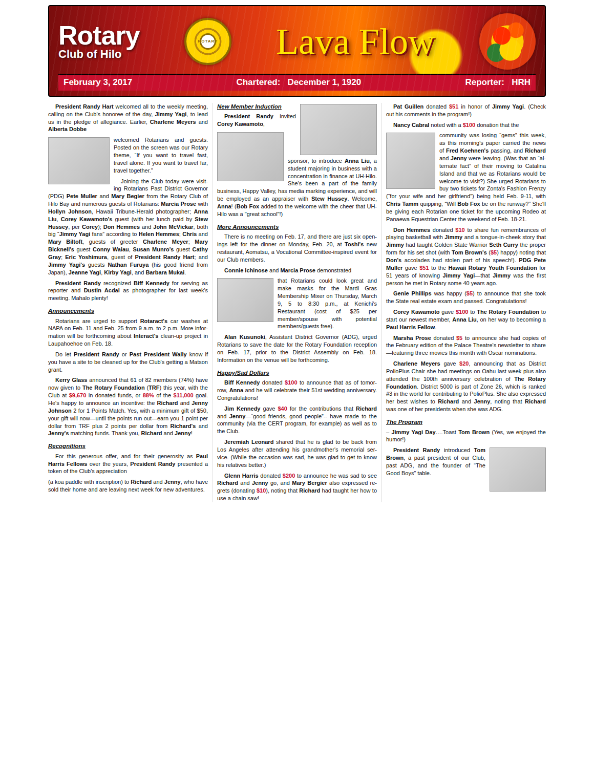RotaryClub of Hilo
Lava Flow
February 3, 2017 Chartered: December 1, 1920 Reporter: HRH
President Randy Hart welcomed all to the weekly meeting, calling on the Club's honoree of the day, Jimmy Yagi, to lead us in the pledge of allegiance. Earlier, Charlene Meyers and Alberta Dobbe
welcomed Rotarians and guests. Posted on the screen was our Rotary theme, “If you want to travel fast, travel alone. If you want to travel far, travel together.”
Joining the Club today were visiting Rotarians Past District Governor (PDG) Pete Muller and Mary Begier from the Rotary Club of Hilo Bay and numerous guests of Rotarians: Marcia Prose with Hollyn Johnson, Hawaii Tribune-Herald photographer; Anna Liu, Corey Kawamoto's guest (with her lunch paid by Stew Hussey, per Corey); Don Hemmes and John McVickar, both big “Jimmy Yagi fans” according to Helen Hemmes; Chris and Mary Biltoft, guests of greeter Charlene Meyer; Mary Bicknell's guest Conny Waiau, Susan Munro's guest Cathy Gray; Eric Yoshimura, guest of President Randy Hart; and Jimmy Yagi's guests Nathan Furuya (his good friend from Japan), Jeanne Yagi, Kirby Yagi, and Barbara Mukai.
President Randy recognized Biff Kennedy for serving as reporter and Dustin Acdal as photographer for last week's meeting. Mahalo plenty!
Announcements
Rotarians are urged to support Rotaract's car washes at NAPA on Feb. 11 and Feb. 25 from 9 a.m. to 2 p.m. More information will be forthcoming about Interact's clean-up project in Laupahoehoe on Feb. 18.
Do let President Randy or Past President Wally know if you have a site to be cleaned up for the Club's getting a Matson grant.
Kerry Glass announced that 61 of 82 members (74%) have now given to The Rotary Foundation (TRF) this year, with the Club at $9,670 in donated funds, or 88% of the $11,000 goal. He's happy to announce an incentive: the Richard and Jenny Johnson 2 for 1 Points Match. Yes, with a minimum gift of $50, your gift will now—until the points run out—earn you 1 point per dollar from TRF plus 2 points per dollar from Richard's and Jenny's matching funds. Thank you, Richard and Jenny!
Recognitions
For this generous offer, and for their generosity as Paul Harris Fellows over the years, President Randy presented a token of the Club's appreciation
(a koa paddle with inscription) to Richard and Jenny, who have sold their home and are leaving next week for new adventures.
New Member Induction
President Randy invited Corey Kawamoto,
sponsor, to introduce Anna Liu, a student majoring in business with a concentration in finance at UH-Hilo. She's been a part of the family business, Happy Valley, has media marking experience, and will be employed as an appraiser with Stew Hussey. Welcome, Anna! (Bob Fox added to the welcome with the cheer that UH-Hilo was a "great school"!)
More Announcements
There is no meeting on Feb. 17, and there are just six openings left for the dinner on Monday, Feb. 20, at Toshi's new restaurant, Aomatsu, a Vocational Committee-inspired event for our Club members.
Connie Ichinose and Marcia Prose demonstrated
that Rotarians could look great and make masks for the Mardi Gras Membership Mixer on Thursday, March 9, 5 to 8:30 p.m., at Kenichi's Restaurant (cost of $25 per member/spouse with potential members/guests free).
Alan Kusunoki, Assistant District Governor (ADG), urged Rotarians to save the date for the Rotary Foundation reception on Feb. 17, prior to the District Assembly on Feb. 18. Information on the venue will be forthcoming.
Happy/Sad Dollars
Biff Kennedy donated $100 to announce that as of tomorrow, Anna and he will celebrate their 51st wedding anniversary. Congratulations!
Jim Kennedy gave $40 for the contributions that Richard and Jenny—“good friends, good people”-- have made to the community (via the CERT program, for example) as well as to the Club.
Jeremiah Leonard shared that he is glad to be back from Los Angeles after attending his grandmother's memorial service. (While the occasion was sad, he was glad to get to know his relatives better.)
Glenn Harris donated $200 to announce he was sad to see Richard and Jenny go, and Mary Bergier also expressed regrets (donating $10), noting that Richard had taught her how to use a chain saw!
Pat Guillen donated $51 in honor of Jimmy Yagi. (Check out his comments in the program!)
Nancy Cabral noted with a $100 donation that the
community was losing “gems” this week, as this morning's paper carried the news of Fred Koehnen's passing, and Richard and Jenny were leaving. (Was that an “alternate fact” of their moving to Catalina Island and that we as Rotarians would be welcome to visit?) She urged Rotarians to buy two tickets for Zonta's Fashion Frenzy (“for your wife and her girlfriend”) being held Feb. 9-11, with Chris Tamm quipping, “Will Bob Fox be on the runway?” She'll be giving each Rotarian one ticket for the upcoming Rodeo at Panaewa Equestrian Center the weekend of Feb. 18-21.
Don Hemmes donated $10 to share fun remembrances of playing basketball with Jimmy and a tongue-in-cheek story that Jimmy had taught Golden State Warrior Seth Curry the proper form for his set shot (with Tom Brown's ($5) happy) noting that Don's accolades had stolen part of his speech!). PDG Pete Muller gave $51 to the Hawaii Rotary Youth Foundation for 51 years of knowing Jimmy Yagi—that Jimmy was the first person he met in Rotary some 40 years ago.
Genie Phillips was happy ($5) to announce that she took the State real estate exam and passed. Congratulations!
Corey Kawamoto gave $100 to The Rotary Foundation to start our newest member, Anna Liu, on her way to becoming a Paul Harris Fellow.
Marsha Prose donated $5 to announce she had copies of the February edition of the Palace Theatre's newsletter to share—featuring three movies this month with Oscar nominations.
Charlene Meyers gave $20, announcing that as District PolioPlus Chair she had meetings on Oahu last week plus also attended the 100th anniversary celebration of The Rotary Foundation. District 5000 is part of Zone 26, which is ranked #3 in the world for contributing to PolioPlus. She also expressed her best wishes to Richard and Jenny, noting that Richard was one of her presidents when she was ADG.
The Program
– Jimmy Yagi Day….Toast Tom Brown (Yes, we enjoyed the humor!)
President Randy introduced Tom Brown, a past president of our Club, past ADG, and the founder of “The Good Boys” table.